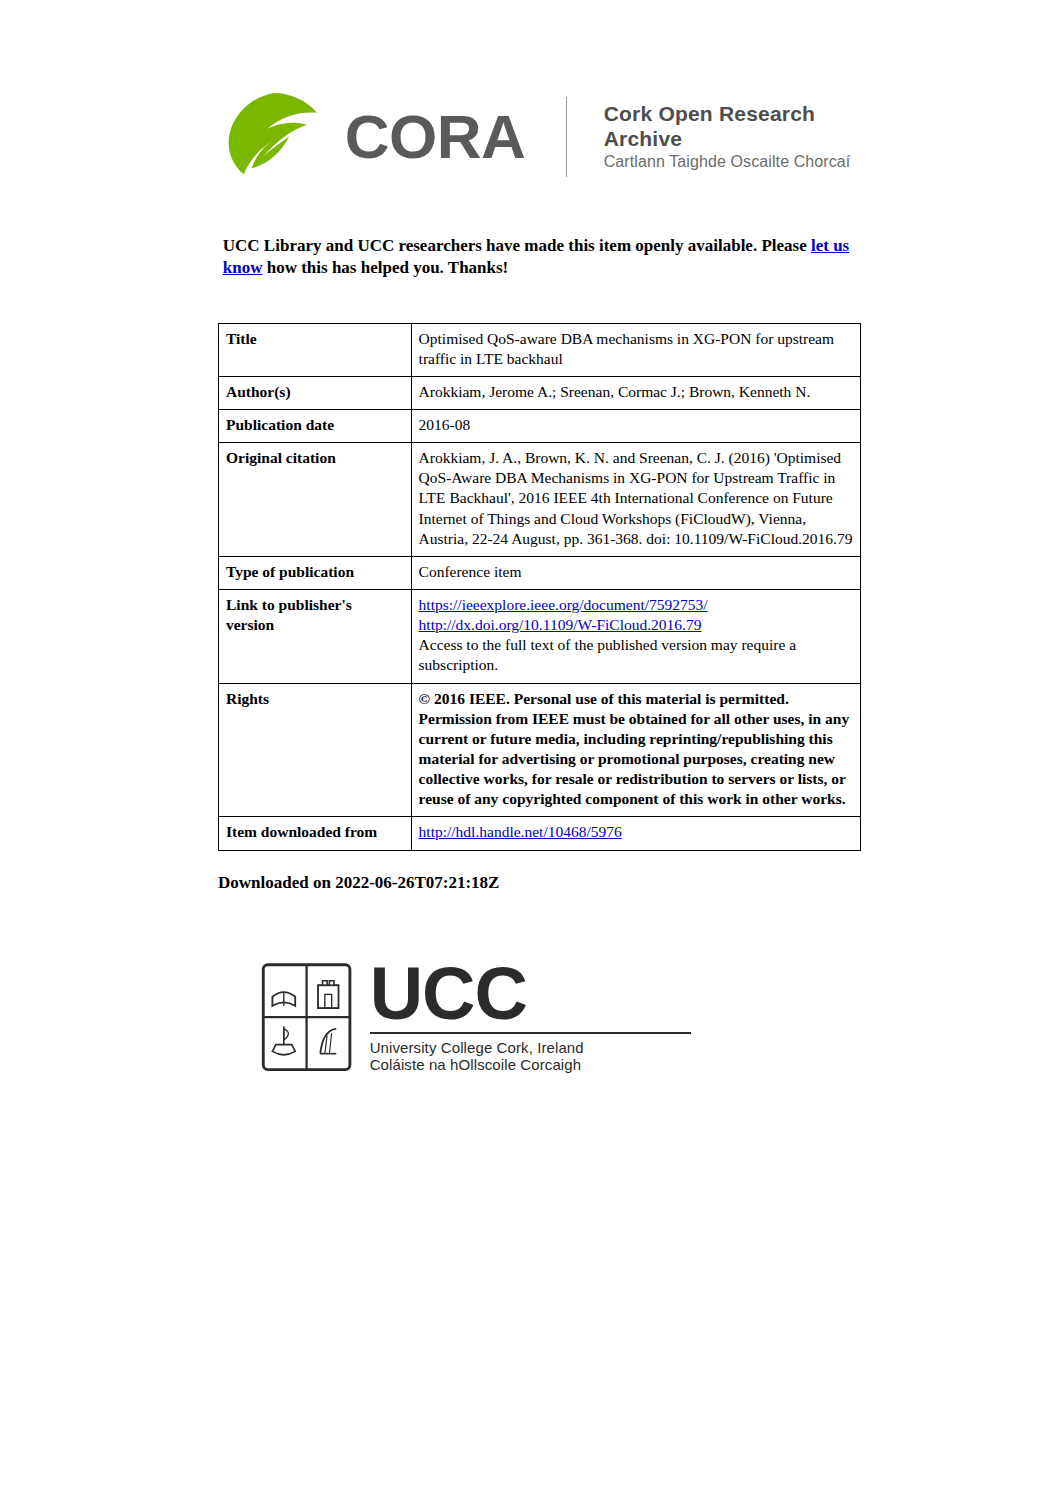CORA
Cork Open Research Archive
Cartlann Taighde Oscailte Chorcaí
UCC Library and UCC researchers have made this item openly available. Please let us know how this has helped you. Thanks!
| Title | Optimised QoS-aware DBA mechanisms in XG-PON for upstream traffic in LTE backhaul |
| Author(s) | Arokkiam, Jerome A.; Sreenan, Cormac J.; Brown, Kenneth N. |
| Publication date | 2016-08 |
| Original citation | Arokkiam, J. A., Brown, K. N. and Sreenan, C. J. (2016) 'Optimised QoS-Aware DBA Mechanisms in XG-PON for Upstream Traffic in LTE Backhaul', 2016 IEEE 4th International Conference on Future Internet of Things and Cloud Workshops (FiCloudW), Vienna, Austria, 22-24 August, pp. 361-368. doi: 10.1109/W-FiCloud.2016.79 |
| Type of publication | Conference item |
| Link to publisher's version | https://ieeexplore.ieee.org/document/7592753/ http://dx.doi.org/10.1109/W-FiCloud.2016.79 Access to the full text of the published version may require a subscription. |
| Rights | © 2016 IEEE. Personal use of this material is permitted. Permission from IEEE must be obtained for all other uses, in any current or future media, including reprinting/republishing this material for advertising or promotional purposes, creating new collective works, for resale or redistribution to servers or lists, or reuse of any copyrighted component of this work in other works. |
| Item downloaded from | http://hdl.handle.net/10468/5976 |
Downloaded on 2022-06-26T07:21:18Z
UCC
University College Cork, Ireland
Coláiste na hOllscoile Corcaigh